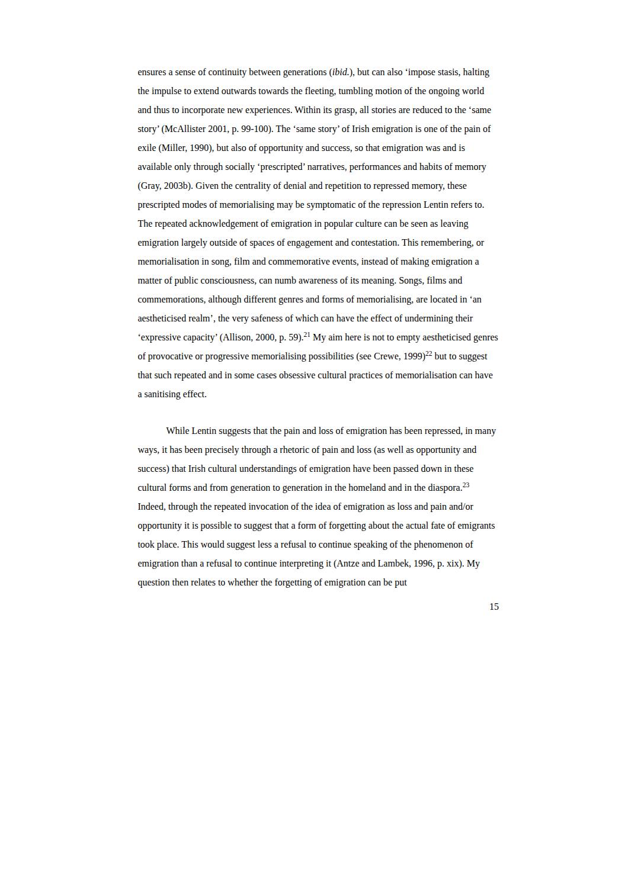ensures a sense of continuity between generations (ibid.), but can also ‘impose stasis, halting the impulse to extend outwards towards the fleeting, tumbling motion of the ongoing world and thus to incorporate new experiences. Within its grasp, all stories are reduced to the ‘same story’ (McAllister 2001, p. 99-100). The ‘same story’ of Irish emigration is one of the pain of exile (Miller, 1990), but also of opportunity and success, so that emigration was and is available only through socially ‘prescripted’ narratives, performances and habits of memory (Gray, 2003b). Given the centrality of denial and repetition to repressed memory, these prescripted modes of memorialising may be symptomatic of the repression Lentin refers to. The repeated acknowledgement of emigration in popular culture can be seen as leaving emigration largely outside of spaces of engagement and contestation. This remembering, or memorialisation in song, film and commemorative events, instead of making emigration a matter of public consciousness, can numb awareness of its meaning. Songs, films and commemorations, although different genres and forms of memorialising, are located in ‘an aestheticised realm’, the very safeness of which can have the effect of undermining their ‘expressive capacity’ (Allison, 2000, p. 59).21 My aim here is not to empty aestheticised genres of provocative or progressive memorialising possibilities (see Crewe, 1999)22 but to suggest that such repeated and in some cases obsessive cultural practices of memorialisation can have a sanitising effect.
While Lentin suggests that the pain and loss of emigration has been repressed, in many ways, it has been precisely through a rhetoric of pain and loss (as well as opportunity and success) that Irish cultural understandings of emigration have been passed down in these cultural forms and from generation to generation in the homeland and in the diaspora.23 Indeed, through the repeated invocation of the idea of emigration as loss and pain and/or opportunity it is possible to suggest that a form of forgetting about the actual fate of emigrants took place. This would suggest less a refusal to continue speaking of the phenomenon of emigration than a refusal to continue interpreting it (Antze and Lambek, 1996, p. xix). My question then relates to whether the forgetting of emigration can be put
15